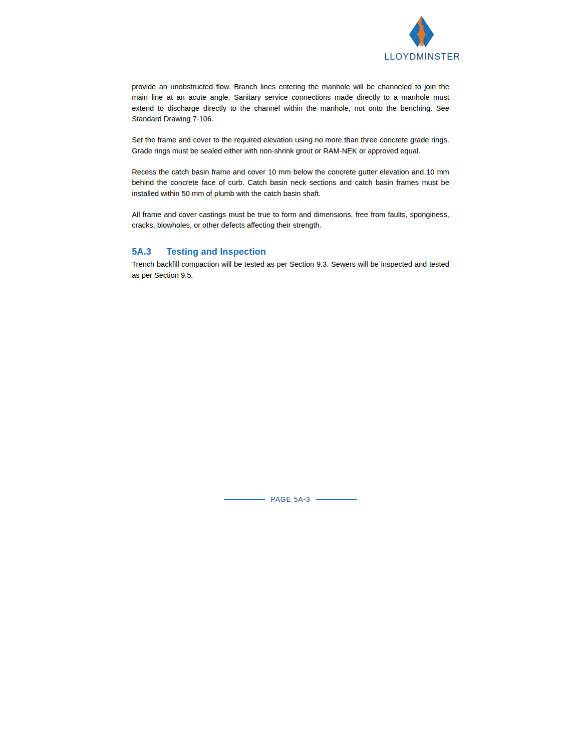LLOYDMINSTER
provide an unobstructed flow. Branch lines entering the manhole will be channeled to join the main line at an acute angle. Sanitary service connections made directly to a manhole must extend to discharge directly to the channel within the manhole, not onto the benching. See Standard Drawing 7-106.
Set the frame and cover to the required elevation using no more than three concrete grade rings. Grade rings must be sealed either with non-shrink grout or RAM-NEK or approved equal.
Recess the catch basin frame and cover 10 mm below the concrete gutter elevation and 10 mm behind the concrete face of curb. Catch basin neck sections and catch basin frames must be installed within 50 mm of plumb with the catch basin shaft.
All frame and cover castings must be true to form and dimensions, free from faults, sponginess, cracks, blowholes, or other defects affecting their strength.
5A.3 Testing and Inspection
Trench backfill compaction will be tested as per Section 9.3. Sewers will be inspected and tested as per Section 9.5.
PAGE 5A-3